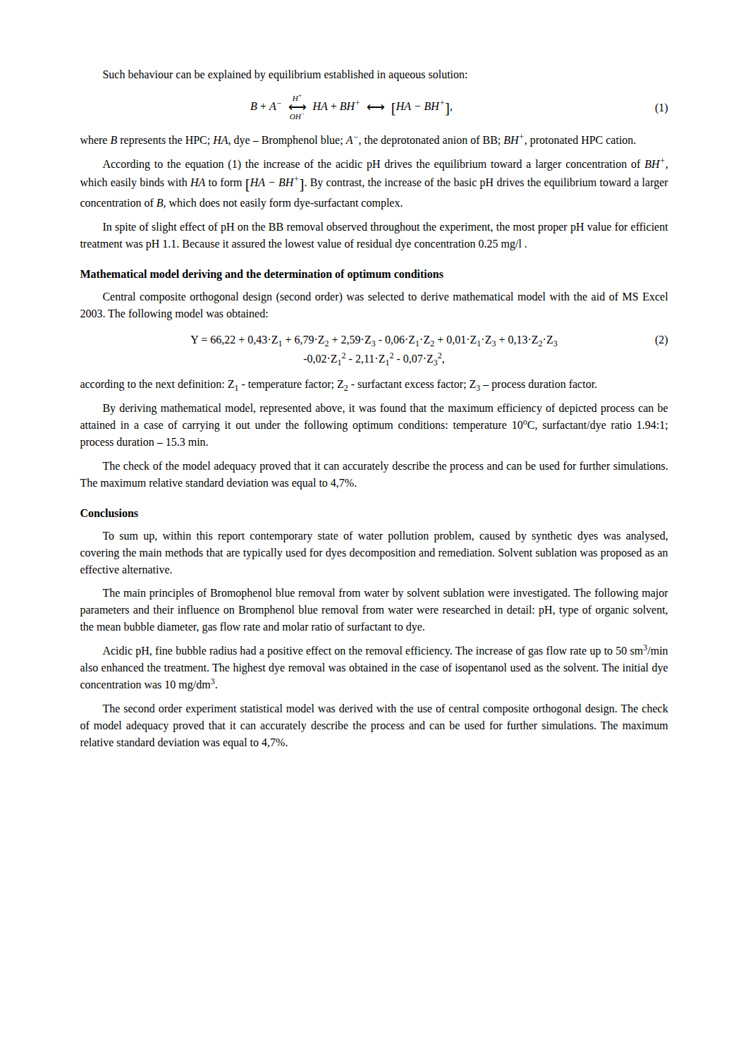Such behaviour can be explained by equilibrium established in aqueous solution:
B + A− H+ ⟷ OH− HA + BH+ ⟷ [HA − BH+], (1)
where B represents the HPC; HA, dye – Bromphenol blue; A−, the deprotonated anion of BB; BH+, protonated HPC cation.
According to the equation (1) the increase of the acidic pH drives the equilibrium toward a larger concentration of BH+, which easily binds with HA to form [HA − BH+]. By contrast, the increase of the basic pH drives the equilibrium toward a larger concentration of B, which does not easily form dye-surfactant complex.
In spite of slight effect of pH on the BB removal observed throughout the experiment, the most proper pH value for efficient treatment was pH 1.1. Because it assured the lowest value of residual dye concentration 0.25 mg/l .
Mathematical model deriving and the determination of optimum conditions
Central composite orthogonal design (second order) was selected to derive mathematical model with the aid of MS Excel 2003. The following model was obtained:
Y = 66,22 + 0,43·Z1 + 6,79·Z2 + 2,59·Z3 - 0,06·Z1·Z2 + 0,01·Z1·Z3 + 0,13·Z2·Z3 (2)
-0,02·Z12 - 2,11·Z12 - 0,07·Z32,
according to the next definition: Z1 - temperature factor; Z2 - surfactant excess factor; Z3 – process duration factor.
By deriving mathematical model, represented above, it was found that the maximum efficiency of depicted process can be attained in a case of carrying it out under the following optimum conditions: temperature 10oC, surfactant/dye ratio 1.94:1; process duration – 15.3 min.
The check of the model adequacy proved that it can accurately describe the process and can be used for further simulations. The maximum relative standard deviation was equal to 4,7%.
Conclusions
To sum up, within this report contemporary state of water pollution problem, caused by synthetic dyes was analysed, covering the main methods that are typically used for dyes decomposition and remediation. Solvent sublation was proposed as an effective alternative.
The main principles of Bromophenol blue removal from water by solvent sublation were investigated. The following major parameters and their influence on Bromphenol blue removal from water were researched in detail: pH, type of organic solvent, the mean bubble diameter, gas flow rate and molar ratio of surfactant to dye.
Acidic pH, fine bubble radius had a positive effect on the removal efficiency. The increase of gas flow rate up to 50 sm3/min also enhanced the treatment. The highest dye removal was obtained in the case of isopentanol used as the solvent. The initial dye concentration was 10 mg/dm3.
The second order experiment statistical model was derived with the use of central composite orthogonal design. The check of model adequacy proved that it can accurately describe the process and can be used for further simulations. The maximum relative standard deviation was equal to 4,7%.